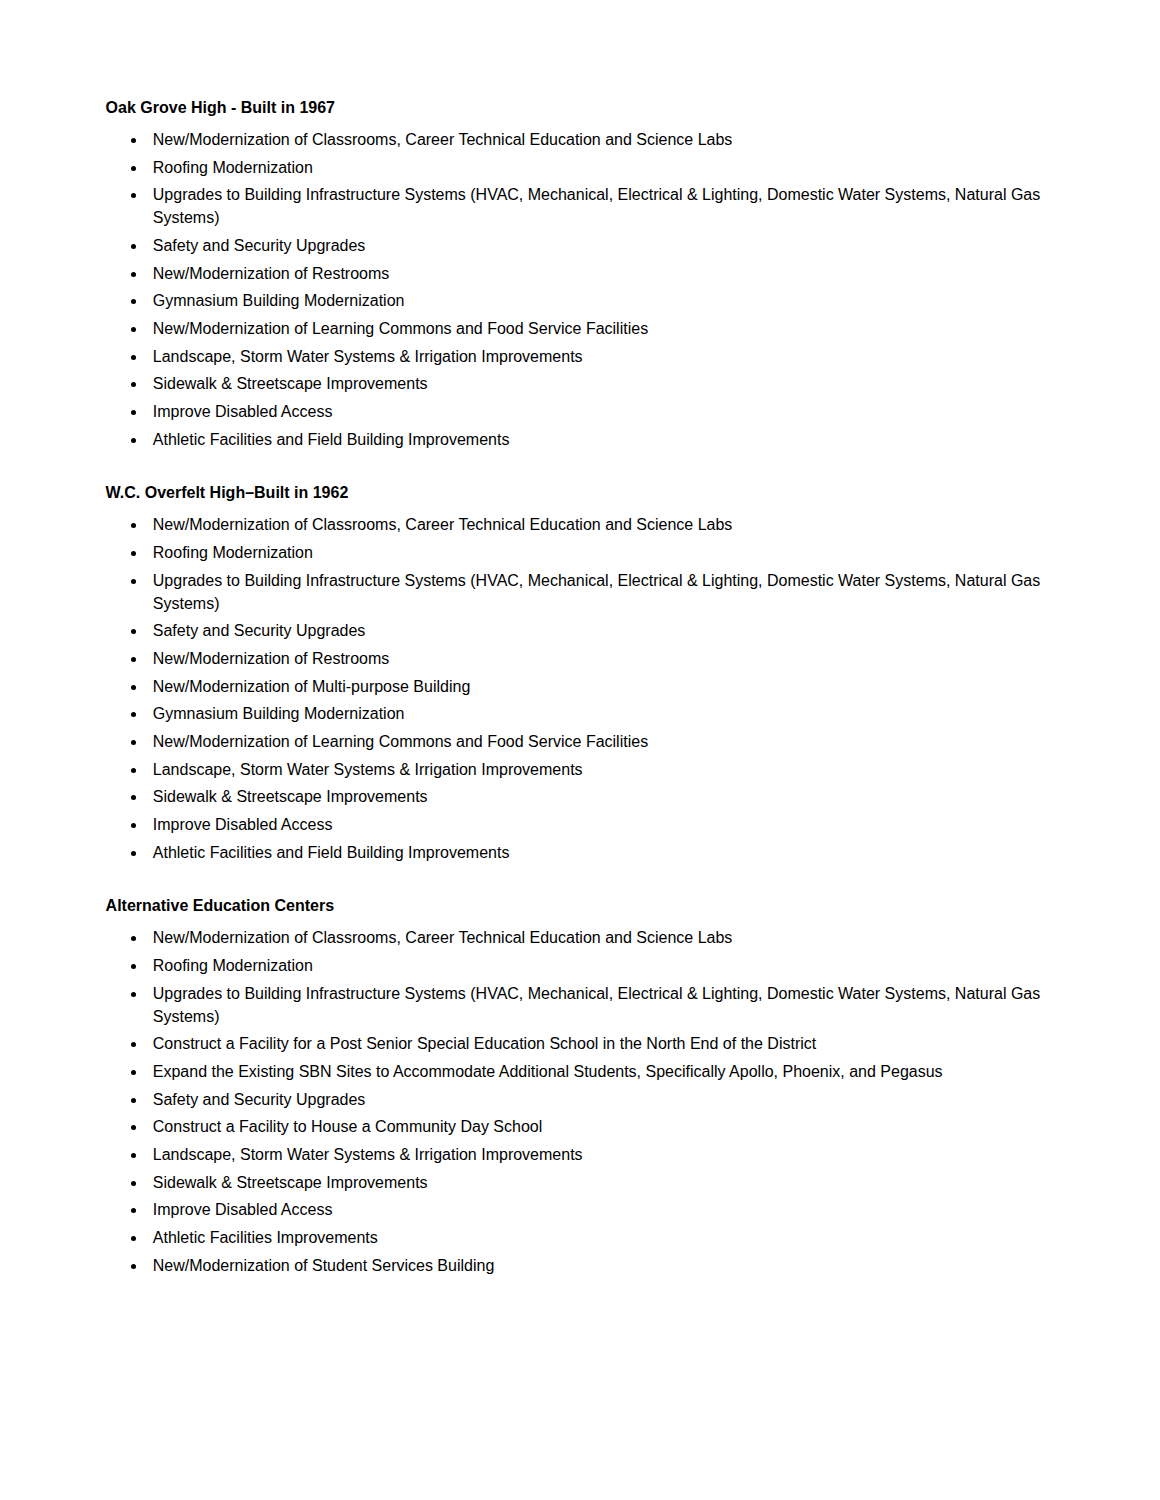Oak Grove High - Built in 1967
New/Modernization of Classrooms, Career Technical Education and Science Labs
Roofing Modernization
Upgrades to Building Infrastructure Systems (HVAC, Mechanical, Electrical & Lighting, Domestic Water Systems, Natural Gas Systems)
Safety and Security Upgrades
New/Modernization of Restrooms
Gymnasium Building Modernization
New/Modernization of Learning Commons and Food Service Facilities
Landscape, Storm Water Systems & Irrigation Improvements
Sidewalk & Streetscape Improvements
Improve Disabled Access
Athletic Facilities and Field Building Improvements
W.C. Overfelt High–Built in 1962
New/Modernization of Classrooms, Career Technical Education and Science Labs
Roofing Modernization
Upgrades to Building Infrastructure Systems (HVAC, Mechanical, Electrical & Lighting, Domestic Water Systems, Natural Gas Systems)
Safety and Security Upgrades
New/Modernization of Restrooms
New/Modernization of Multi-purpose Building
Gymnasium Building Modernization
New/Modernization of Learning Commons and Food Service Facilities
Landscape, Storm Water Systems & Irrigation Improvements
Sidewalk & Streetscape Improvements
Improve Disabled Access
Athletic Facilities and Field Building Improvements
Alternative Education Centers
New/Modernization of Classrooms, Career Technical Education and Science Labs
Roofing Modernization
Upgrades to Building Infrastructure Systems (HVAC, Mechanical, Electrical & Lighting, Domestic Water Systems, Natural Gas Systems)
Construct a Facility for a Post Senior Special Education School in the North End of the District
Expand the Existing SBN Sites to Accommodate Additional Students, Specifically Apollo, Phoenix, and Pegasus
Safety and Security Upgrades
Construct a Facility to House a Community Day School
Landscape, Storm Water Systems & Irrigation Improvements
Sidewalk & Streetscape Improvements
Improve Disabled Access
Athletic Facilities Improvements
New/Modernization of Student Services Building